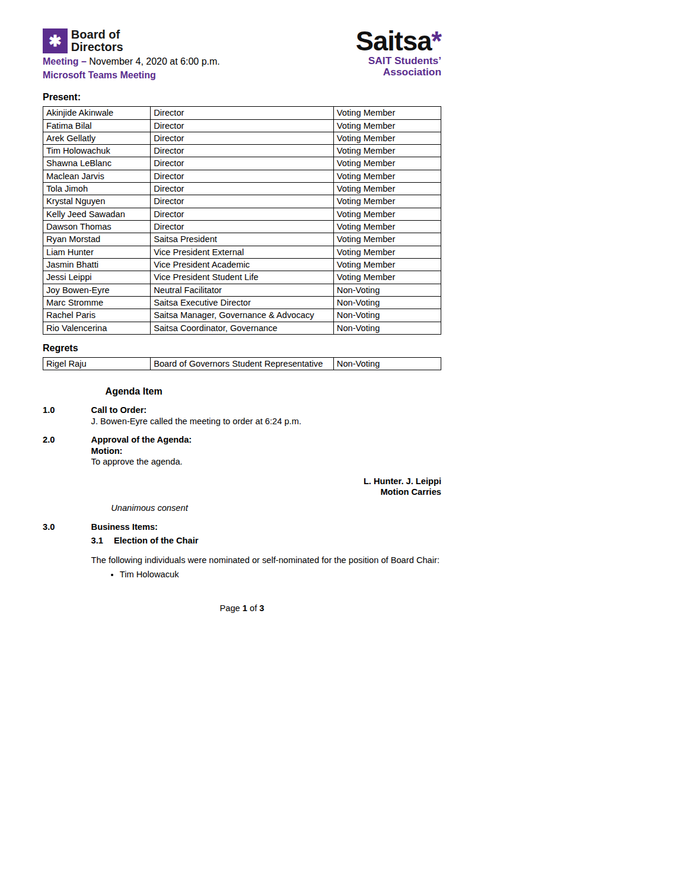✱
Board of Directors
Meeting – November 4, 2020 at 6:00 p.m.
Microsoft Teams Meeting
Saitsa*
SAIT Students’
Association
Present:
| Akinjide Akinwale | Director | Voting Member |
| Fatima Bilal | Director | Voting Member |
| Arek Gellatly | Director | Voting Member |
| Tim Holowachuk | Director | Voting Member |
| Shawna LeBlanc | Director | Voting Member |
| Maclean Jarvis | Director | Voting Member |
| Tola Jimoh | Director | Voting Member |
| Krystal Nguyen | Director | Voting Member |
| Kelly Jeed Sawadan | Director | Voting Member |
| Dawson Thomas | Director | Voting Member |
| Ryan Morstad | Saitsa President | Voting Member |
| Liam Hunter | Vice President External | Voting Member |
| Jasmin Bhatti | Vice President Academic | Voting Member |
| Jessi Leippi | Vice President Student Life | Voting Member |
| Joy Bowen-Eyre | Neutral Facilitator | Non-Voting |
| Marc Stromme | Saitsa Executive Director | Non-Voting |
| Rachel Paris | Saitsa Manager, Governance & Advocacy | Non-Voting |
| Rio Valencerina | Saitsa Coordinator, Governance | Non-Voting |
Regrets
| Rigel Raju | Board of Governors Student Representative | Non-Voting |
Agenda Item
1.0
Call to Order:
J. Bowen-Eyre called the meeting to order at 6:24 p.m.
2.0
Approval of the Agenda:
Motion:
To approve the agenda.
L. Hunter. J. Leippi
Motion Carries
Unanimous consent
3.0
Business Items:
3.1
Election of the Chair
The following individuals were nominated or self-nominated for the position of Board Chair:
Tim Holowacuk
Page 1 of 3